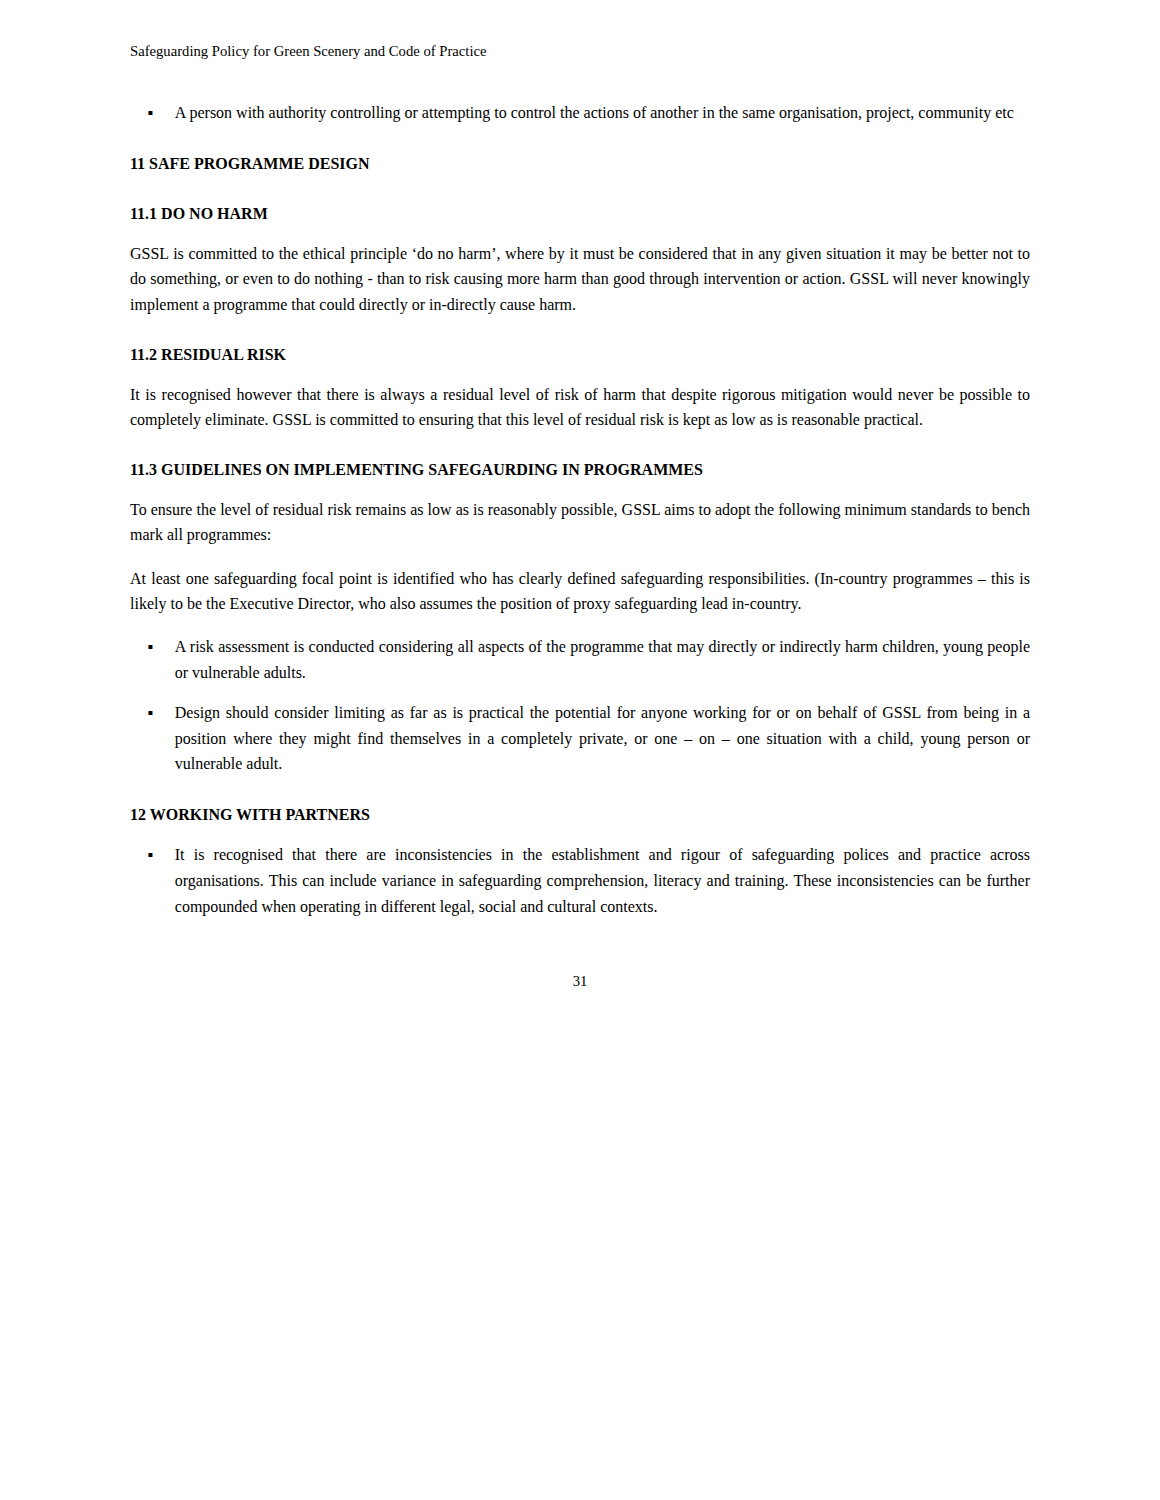Safeguarding Policy for Green Scenery and Code of Practice
A person with authority controlling or attempting to control the actions of another in the same organisation, project, community etc
11 SAFE PROGRAMME DESIGN
11.1 DO NO HARM
GSSL is committed to the ethical principle ‘do no harm’, where by it must be considered that in any given situation it may be better not to do something, or even to do nothing - than to risk causing more harm than good through intervention or action. GSSL will never knowingly implement a programme that could directly or in-directly cause harm.
11.2 RESIDUAL RISK
It is recognised however that there is always a residual level of risk of harm that despite rigorous mitigation would never be possible to completely eliminate. GSSL is committed to ensuring that this level of residual risk is kept as low as is reasonable practical.
11.3 GUIDELINES ON IMPLEMENTING SAFEGAURDING IN PROGRAMMES
To ensure the level of residual risk remains as low as is reasonably possible, GSSL aims to adopt the following minimum standards to bench mark all programmes:
At least one safeguarding focal point is identified who has clearly defined safeguarding responsibilities. (In-country programmes – this is likely to be the Executive Director, who also assumes the position of proxy safeguarding lead in-country.
A risk assessment is conducted considering all aspects of the programme that may directly or indirectly harm children, young people or vulnerable adults.
Design should consider limiting as far as is practical the potential for anyone working for or on behalf of GSSL from being in a position where they might find themselves in a completely private, or one – on – one situation with a child, young person or vulnerable adult.
12 WORKING WITH PARTNERS
It is recognised that there are inconsistencies in the establishment and rigour of safeguarding polices and practice across organisations. This can include variance in safeguarding comprehension, literacy and training. These inconsistencies can be further compounded when operating in different legal, social and cultural contexts.
31